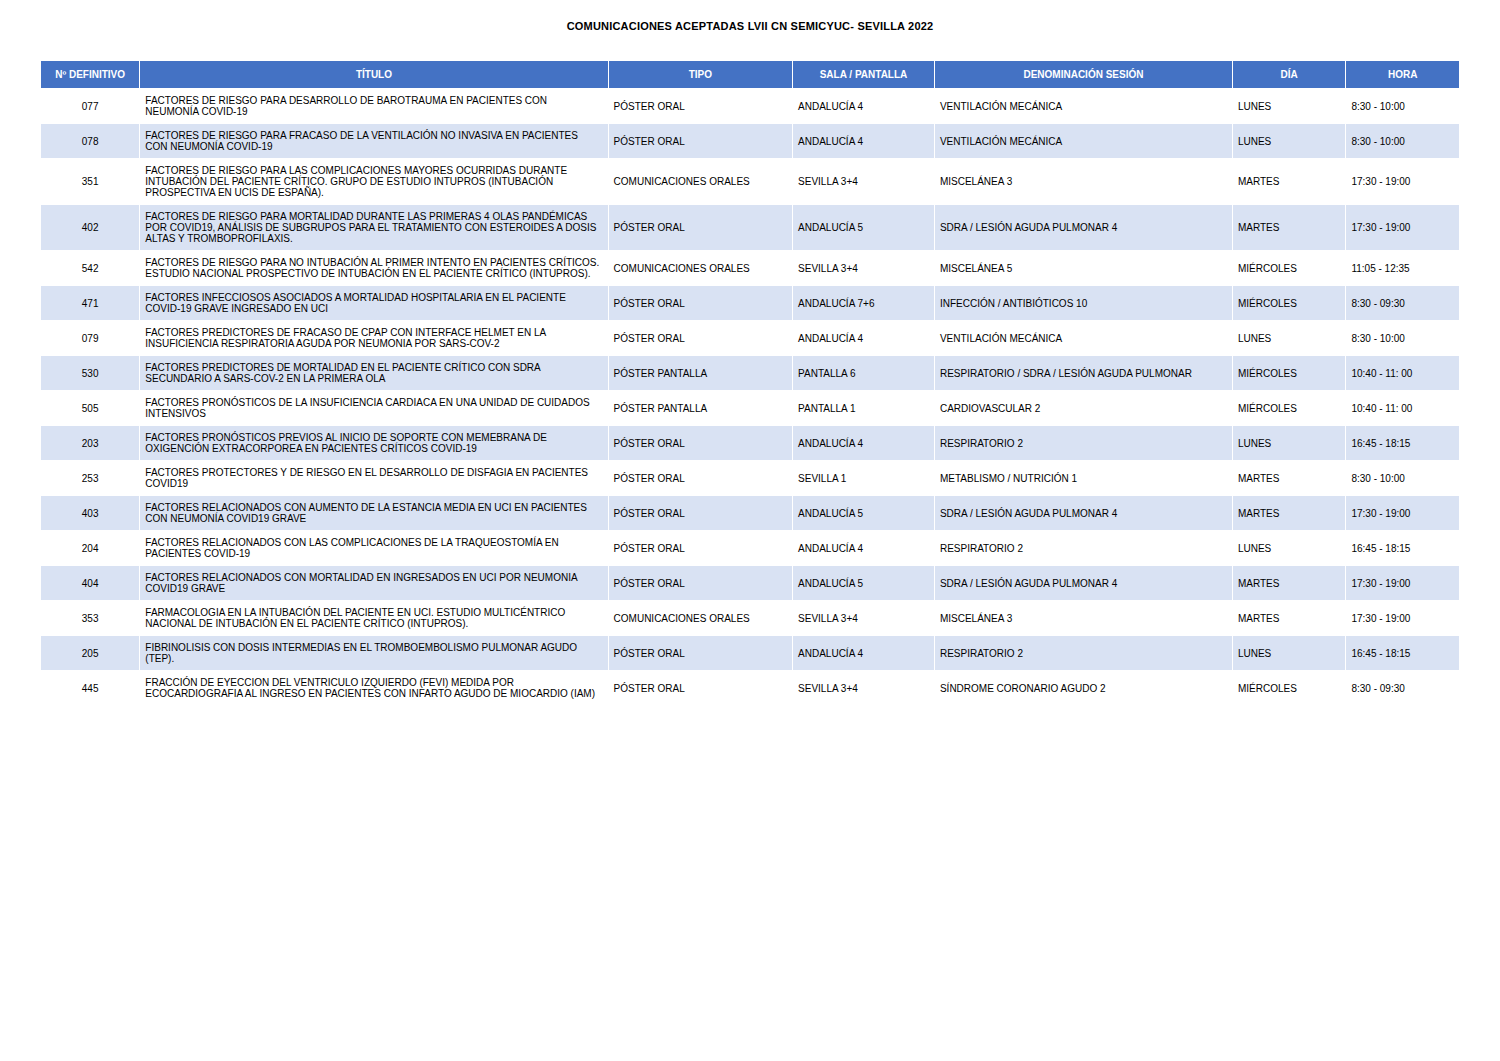COMUNICACIONES ACEPTADAS LVII CN SEMICYUC- SEVILLA 2022
| Nº DEFINITIVO | TÍTULO | TIPO | SALA / PANTALLA | DENOMINACIÓN SESIÓN | DÍA | HORA |
| --- | --- | --- | --- | --- | --- | --- |
| 077 | FACTORES DE RIESGO PARA DESARROLLO DE BAROTRAUMA EN PACIENTES CON NEUMONÍA COVID-19 | PÓSTER ORAL | ANDALUCÍA 4 | VENTILACIÓN MECÁNICA | LUNES | 8:30 - 10:00 |
| 078 | FACTORES DE RIESGO PARA FRACASO DE LA VENTILACIÓN NO INVASIVA EN PACIENTES CON NEUMONÍA COVID-19 | PÓSTER ORAL | ANDALUCÍA 4 | VENTILACIÓN MECÁNICA | LUNES | 8:30 - 10:00 |
| 351 | FACTORES DE RIESGO PARA LAS COMPLICACIONES MAYORES OCURRIDAS DURANTE INTUBACIÓN DEL PACIENTE CRÍTICO. GRUPO DE ESTUDIO INTUPROS (INTUBACIÓN PROSPECTIVA EN UCIS DE ESPAÑA). | COMUNICACIONES ORALES | SEVILLA 3+4 | MISCELÁNEA 3 | MARTES | 17:30 - 19:00 |
| 402 | FACTORES DE RIESGO PARA MORTALIDAD DURANTE LAS PRIMERAS 4 OLAS PANDÉMICAS POR COVID19, ANÁLISIS DE SUBGRUPOS PARA EL TRATAMIENTO CON ESTEROIDES A DOSIS ALTAS Y TROMBOPROFILAXIS. | PÓSTER ORAL | ANDALUCÍA 5 | SDRA / LESIÓN AGUDA PULMONAR 4 | MARTES | 17:30 - 19:00 |
| 542 | FACTORES DE RIESGO PARA NO INTUBACIÓN AL PRIMER INTENTO EN PACIENTES CRÍTICOS. ESTUDIO NACIONAL PROSPECTIVO DE INTUBACIÓN EN EL PACIENTE CRÍTICO (INTUPROS). | COMUNICACIONES ORALES | SEVILLA 3+4 | MISCELÁNEA 5 | MIÉRCOLES | 11:05 - 12:35 |
| 471 | FACTORES INFECCIOSOS ASOCIADOS A MORTALIDAD HOSPITALARIA EN EL PACIENTE COVID-19 GRAVE INGRESADO EN UCI | PÓSTER ORAL | ANDALUCÍA 7+6 | INFECCIÓN / ANTIBIÓTICOS 10 | MIÉRCOLES | 8:30 - 09:30 |
| 079 | FACTORES PREDICTORES DE FRACASO DE CPAP CON INTERFACE HELMET EN LA INSUFICIENCIA RESPIRATORIA AGUDA POR NEUMONIA POR SARS-COV-2 | PÓSTER ORAL | ANDALUCÍA 4 | VENTILACIÓN MECÁNICA | LUNES | 8:30 - 10:00 |
| 530 | FACTORES PREDICTORES DE MORTALIDAD EN EL PACIENTE CRÍTICO CON SDRA SECUNDARIO A SARS-COV-2 EN LA PRIMERA OLA | PÓSTER PANTALLA | PANTALLA 6 | RESPIRATORIO / SDRA / LESIÓN AGUDA PULMONAR | MIÉRCOLES | 10:40 - 11: 00 |
| 505 | FACTORES PRONÓSTICOS DE LA INSUFICIENCIA CARDIACA EN UNA UNIDAD DE CUIDADOS INTENSIVOS | PÓSTER PANTALLA | PANTALLA 1 | CARDIOVASCULAR 2 | MIÉRCOLES | 10:40 - 11: 00 |
| 203 | FACTORES PRONÓSTICOS PREVIOS AL INICIO DE SOPORTE CON MEMEBRANA DE OXIGENCIÓN EXTRACORPOREA EN PACIENTES CRÍTICOS COVID-19 | PÓSTER ORAL | ANDALUCÍA 4 | RESPIRATORIO 2 | LUNES | 16:45 - 18:15 |
| 253 | FACTORES PROTECTORES Y DE RIESGO EN EL DESARROLLO DE DISFAGIA EN PACIENTES COVID19 | PÓSTER ORAL | SEVILLA 1 | METABLISMO / NUTRICIÓN 1 | MARTES | 8:30 - 10:00 |
| 403 | FACTORES RELACIONADOS CON AUMENTO DE LA ESTANCIA MEDIA EN UCI EN PACIENTES CON NEUMONÍA COVID19 GRAVE | PÓSTER ORAL | ANDALUCÍA 5 | SDRA / LESIÓN AGUDA PULMONAR 4 | MARTES | 17:30 - 19:00 |
| 204 | FACTORES RELACIONADOS CON LAS COMPLICACIONES DE LA TRAQUEOSTOMÍA EN PACIENTES COVID-19 | PÓSTER ORAL | ANDALUCÍA 4 | RESPIRATORIO 2 | LUNES | 16:45 - 18:15 |
| 404 | FACTORES RELACIONADOS CON MORTALIDAD EN INGRESADOS EN UCI POR NEUMONIA COVID19 GRAVE | PÓSTER ORAL | ANDALUCÍA 5 | SDRA / LESIÓN AGUDA PULMONAR 4 | MARTES | 17:30 - 19:00 |
| 353 | FARMACOLOGIA EN LA INTUBACIÓN DEL PACIENTE EN UCI. ESTUDIO MULTICÉNTRICO NACIONAL DE INTUBACIÓN EN EL PACIENTE CRÍTICO (INTUPROS). | COMUNICACIONES ORALES | SEVILLA 3+4 | MISCELÁNEA 3 | MARTES | 17:30 - 19:00 |
| 205 | FIBRINOLISIS CON DOSIS INTERMEDIAS EN EL TROMBOEMBOLISMO PULMONAR AGUDO (TEP). | PÓSTER ORAL | ANDALUCÍA 4 | RESPIRATORIO 2 | LUNES | 16:45 - 18:15 |
| 445 | FRACCIÓN DE EYECCION DEL VENTRICULO IZQUIERDO (FEVI) MEDIDA POR ECOCARDIOGRAFIA AL INGRESO EN PACIENTES CON INFARTO AGUDO DE MIOCARDIO (IAM) | PÓSTER ORAL | SEVILLA 3+4 | SÍNDROME CORONARIO AGUDO 2 | MIÉRCOLES | 8:30 - 09:30 |